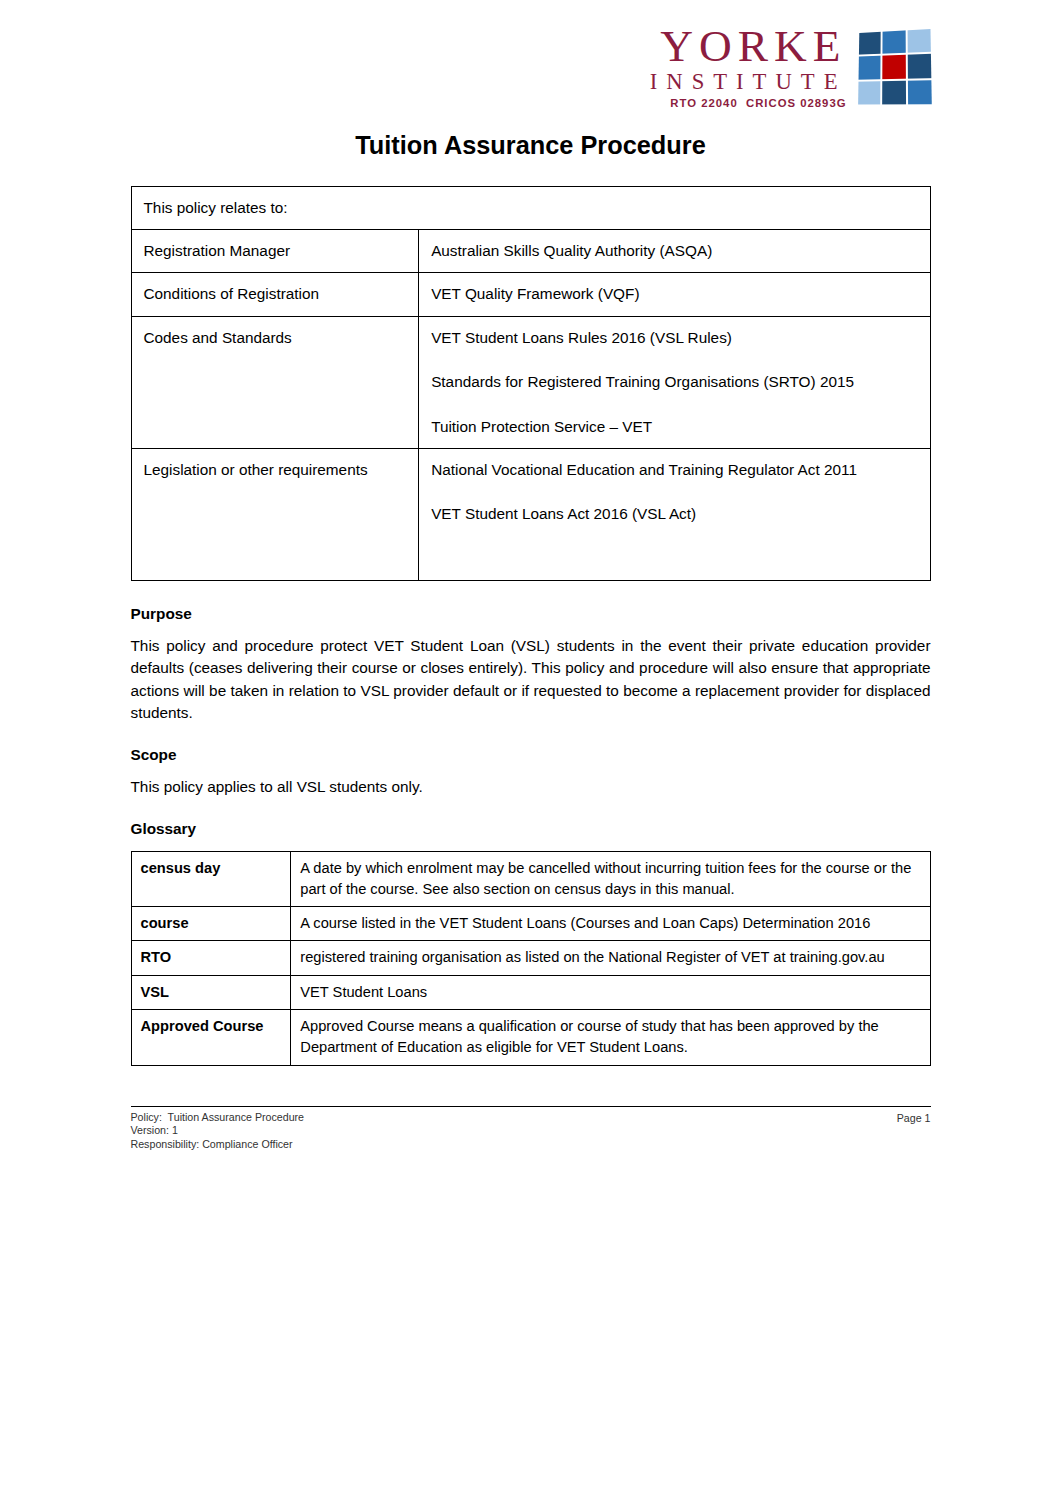YORKE
INSTITUTE
RTO 22040 CRICOS 02893G
Tuition Assurance Procedure
| This policy relates to: |
| Registration Manager | Australian Skills Quality Authority (ASQA) |
| Conditions of Registration | VET Quality Framework (VQF) |
| Codes and Standards | VET Student Loans Rules 2016 (VSL Rules) Standards for Registered Training Organisations (SRTO) 2015 Tuition Protection Service – VET |
| Legislation or other requirements | National Vocational Education and Training Regulator Act 2011 VET Student Loans Act 2016 (VSL Act) |
Purpose
This policy and procedure protect VET Student Loan (VSL) students in the event their private education provider defaults (ceases delivering their course or closes entirely). This policy and procedure will also ensure that appropriate actions will be taken in relation to VSL provider default or if requested to become a replacement provider for displaced students.
Scope
This policy applies to all VSL students only.
Glossary
| census day | A date by which enrolment may be cancelled without incurring tuition fees for the course or the part of the course. See also section on census days in this manual. |
| course | A course listed in the VET Student Loans (Courses and Loan Caps) Determination 2016 |
| RTO | registered training organisation as listed on the National Register of VET at training.gov.au |
| VSL | VET Student Loans |
| Approved Course | Approved Course means a qualification or course of study that has been approved by the Department of Education as eligible for VET Student Loans. |
Policy: Tuition Assurance Procedure
Version: 1
Responsibility: Compliance Officer
Page 1